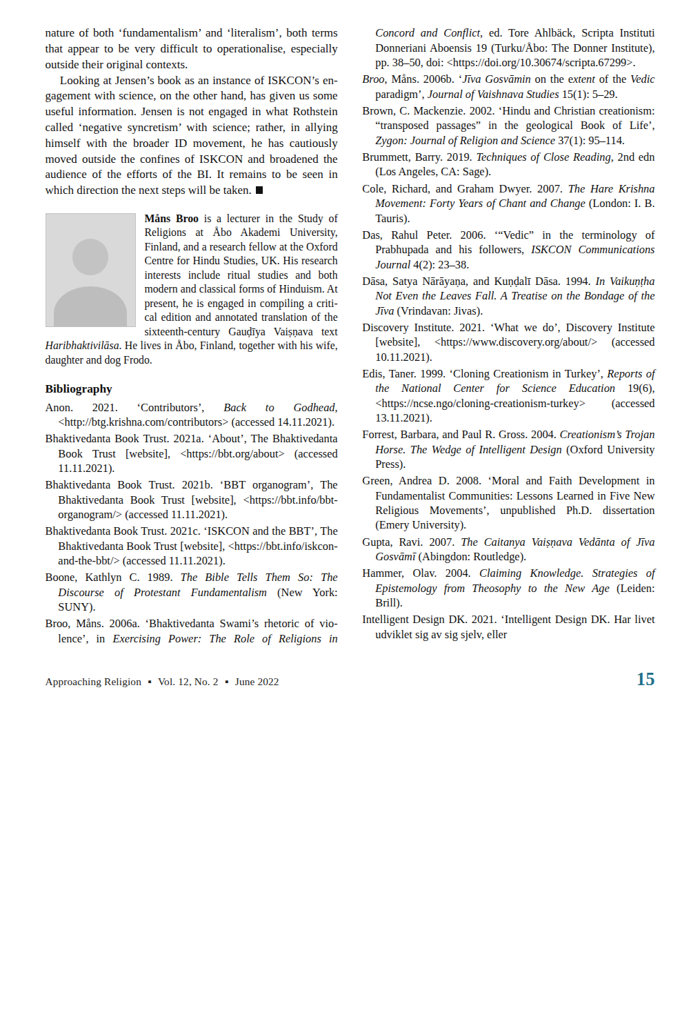nature of both ‘fundamentalism’ and ‘literalism’, both terms that appear to be very difficult to operationalise, especially outside their original contexts.
Looking at Jensen’s book as an instance of ISKCON’s engagement with science, on the other hand, has given us some useful information. Jensen is not engaged in what Rothstein called ‘negative syncretism’ with science; rather, in allying himself with the broader ID movement, he has cautiously moved outside the confines of ISKCON and broadened the audience of the efforts of the BI. It remains to be seen in which direction the next steps will be taken.
Måns Broo is a lecturer in the Study of Religions at Åbo Akademi University, Finland, and a research fellow at the Oxford Centre for Hindu Studies, UK. His research interests include ritual studies and both modern and classical forms of Hinduism. At present, he is engaged in compiling a critical edition and annotated translation of the sixteenth-century Gauḍīya Vaiṣṇava text Haribhaktivilāsa. He lives in Åbo, Finland, together with his wife, daughter and dog Frodo.
Bibliography
Anon. 2021. ‘Contributors’, Back to Godhead, <http://btg.krishna.com/contributors> (accessed 14.11.2021).
Bhaktivedanta Book Trust. 2021a. ‘About’, The Bhaktivedanta Book Trust [website], <https://bbt.org/about> (accessed 11.11.2021).
Bhaktivedanta Book Trust. 2021b. ‘BBT organogram’, The Bhaktivedanta Book Trust [website], <https://bbt.info/bbt-organogram/> (accessed 11.11.2021).
Bhaktivedanta Book Trust. 2021c. ‘ISKCON and the BBT’, The Bhaktivedanta Book Trust [website], <https://bbt.info/iskcon-and-the-bbt/> (accessed 11.11.2021).
Boone, Kathlyn C. 1989. The Bible Tells Them So: The Discourse of Protestant Fundamentalism (New York: SUNY).
Broo, Måns. 2006a. ‘Bhaktivedanta Swami’s rhetoric of violence’, in Exercising Power: The Role of Religions in Concord and Conflict, ed. Tore Ahlbäck, Scripta Instituti Donneriani Aboensis 19 (Turku/Åbo: The Donner Institute), pp. 38–50, doi: <https://doi.org/10.30674/scripta.67299>.
Broo, Måns. 2006b. ‘Jīva Gosvāmin on the extent of the Vedic paradigm’, Journal of Vaishnava Studies 15(1): 5–29.
Brown, C. Mackenzie. 2002. ‘Hindu and Christian creationism: “transposed passages” in the geological Book of Life’, Zygon: Journal of Religion and Science 37(1): 95–114.
Brummett, Barry. 2019. Techniques of Close Reading, 2nd edn (Los Angeles, CA: Sage).
Cole, Richard, and Graham Dwyer. 2007. The Hare Krishna Movement: Forty Years of Chant and Change (London: I. B. Tauris).
Das, Rahul Peter. 2006. ‘“Vedic” in the terminology of Prabhupada and his followers, ISKCON Communications Journal 4(2): 23–38.
Dāsa, Satya Nārāyaṇa, and Kuṇḍalī Dāsa. 1994. In Vaikuṇṭha Not Even the Leaves Fall. A Treatise on the Bondage of the Jīva (Vrindavan: Jivas).
Discovery Institute. 2021. ‘What we do’, Discovery Institute [website], <https://www.discovery.org/about/> (accessed 10.11.2021).
Edis, Taner. 1999. ‘Cloning Creationism in Turkey’, Reports of the National Center for Science Education 19(6), <https://ncse.ngo/cloning-creationism-turkey> (accessed 13.11.2021).
Forrest, Barbara, and Paul R. Gross. 2004. Creationism’s Trojan Horse. The Wedge of Intelligent Design (Oxford University Press).
Green, Andrea D. 2008. ‘Moral and Faith Development in Fundamentalist Communities: Lessons Learned in Five New Religious Movements’, unpublished Ph.D. dissertation (Emery University).
Gupta, Ravi. 2007. The Caitanya Vaiṣṇava Vedānta of Jīva Gosvāmī (Abingdon: Routledge).
Hammer, Olav. 2004. Claiming Knowledge. Strategies of Epistemology from Theosophy to the New Age (Leiden: Brill).
Intelligent Design DK. 2021. ‘Intelligent Design DK. Har livet udviklet sig av sig sjelv, eller
Approaching Religion ▪ Vol. 12, No. 2 ▪ June 2022
15